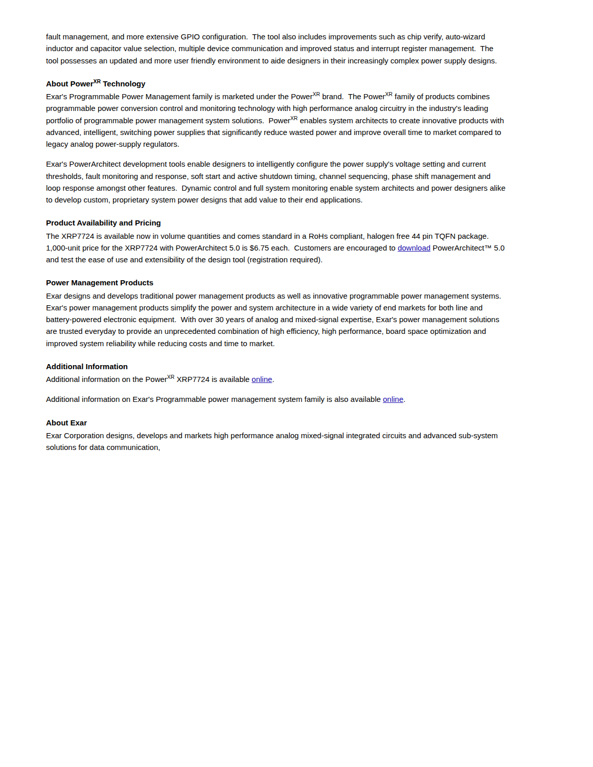fault management, and more extensive GPIO configuration. The tool also includes improvements such as chip verify, auto-wizard inductor and capacitor value selection, multiple device communication and improved status and interrupt register management. The tool possesses an updated and more user friendly environment to aide designers in their increasingly complex power supply designs.
About PowerXR Technology
Exar's Programmable Power Management family is marketed under the PowerXR brand. The PowerXR family of products combines programmable power conversion control and monitoring technology with high performance analog circuitry in the industry's leading portfolio of programmable power management system solutions. PowerXR enables system architects to create innovative products with advanced, intelligent, switching power supplies that significantly reduce wasted power and improve overall time to market compared to legacy analog power-supply regulators.
Exar's PowerArchitect development tools enable designers to intelligently configure the power supply's voltage setting and current thresholds, fault monitoring and response, soft start and active shutdown timing, channel sequencing, phase shift management and loop response amongst other features. Dynamic control and full system monitoring enable system architects and power designers alike to develop custom, proprietary system power designs that add value to their end applications.
Product Availability and Pricing
The XRP7724 is available now in volume quantities and comes standard in a RoHs compliant, halogen free 44 pin TQFN package. 1,000-unit price for the XRP7724 with PowerArchitect 5.0 is $6.75 each. Customers are encouraged to download PowerArchitect™ 5.0 and test the ease of use and extensibility of the design tool (registration required).
Power Management Products
Exar designs and develops traditional power management products as well as innovative programmable power management systems. Exar's power management products simplify the power and system architecture in a wide variety of end markets for both line and battery-powered electronic equipment. With over 30 years of analog and mixed-signal expertise, Exar's power management solutions are trusted everyday to provide an unprecedented combination of high efficiency, high performance, board space optimization and improved system reliability while reducing costs and time to market.
Additional Information
Additional information on the PowerXR XRP7724 is available online.
Additional information on Exar's Programmable power management system family is also available online.
About Exar
Exar Corporation designs, develops and markets high performance analog mixed-signal integrated circuits and advanced sub-system solutions for data communication,